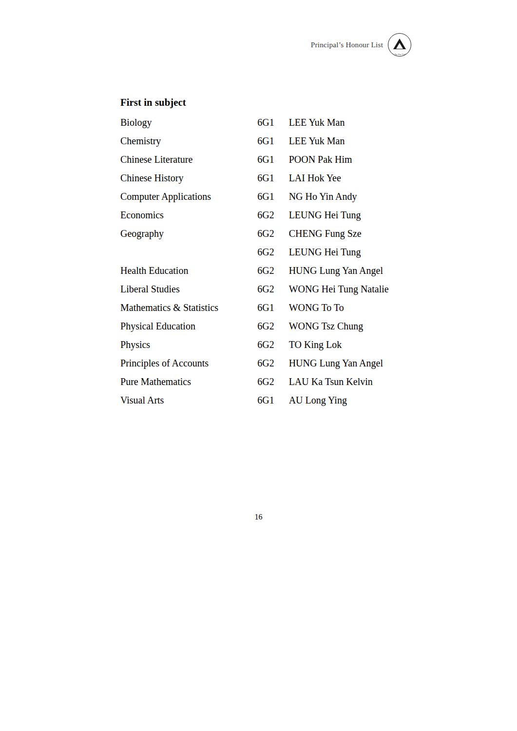Principal’s Honour List
Lam Tai Fai College
First in subject
| Biology | 6G1 | LEE Yuk Man |
| Chemistry | 6G1 | LEE Yuk Man |
| Chinese Literature | 6G1 | POON Pak Him |
| Chinese History | 6G1 | LAI Hok Yee |
| Computer Applications | 6G1 | NG Ho Yin Andy |
| Economics | 6G2 | LEUNG Hei Tung |
| Geography | 6G2 | CHENG Fung Sze |
| | 6G2 | LEUNG Hei Tung |
| Health Education | 6G2 | HUNG Lung Yan Angel |
| Liberal Studies | 6G2 | WONG Hei Tung Natalie |
| Mathematics & Statistics | 6G1 | WONG To To |
| Physical Education | 6G2 | WONG Tsz Chung |
| Physics | 6G2 | TO King Lok |
| Principles of Accounts | 6G2 | HUNG Lung Yan Angel |
| Pure Mathematics | 6G2 | LAU Ka Tsun Kelvin |
| Visual Arts | 6G1 | AU Long Ying |
16